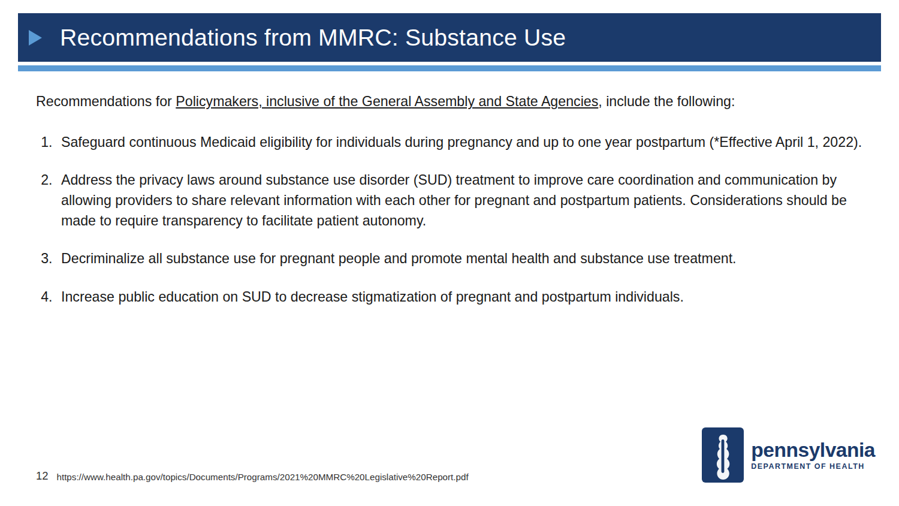Recommendations from MMRC: Substance Use
Recommendations for Policymakers, inclusive of the General Assembly and State Agencies, include the following:
Safeguard continuous Medicaid eligibility for individuals during pregnancy and up to one year postpartum (*Effective April 1, 2022).
Address the privacy laws around substance use disorder (SUD) treatment to improve care coordination and communication by allowing providers to share relevant information with each other for pregnant and postpartum patients. Considerations should be made to require transparency to facilitate patient autonomy.
Decriminalize all substance use for pregnant people and promote mental health and substance use treatment.
Increase public education on SUD to decrease stigmatization of pregnant and postpartum individuals.
12 https://www.health.pa.gov/topics/Documents/Programs/2021%20MMRC%20Legislative%20Report.pdf
pennsylvania
DEPARTMENT OF HEALTH